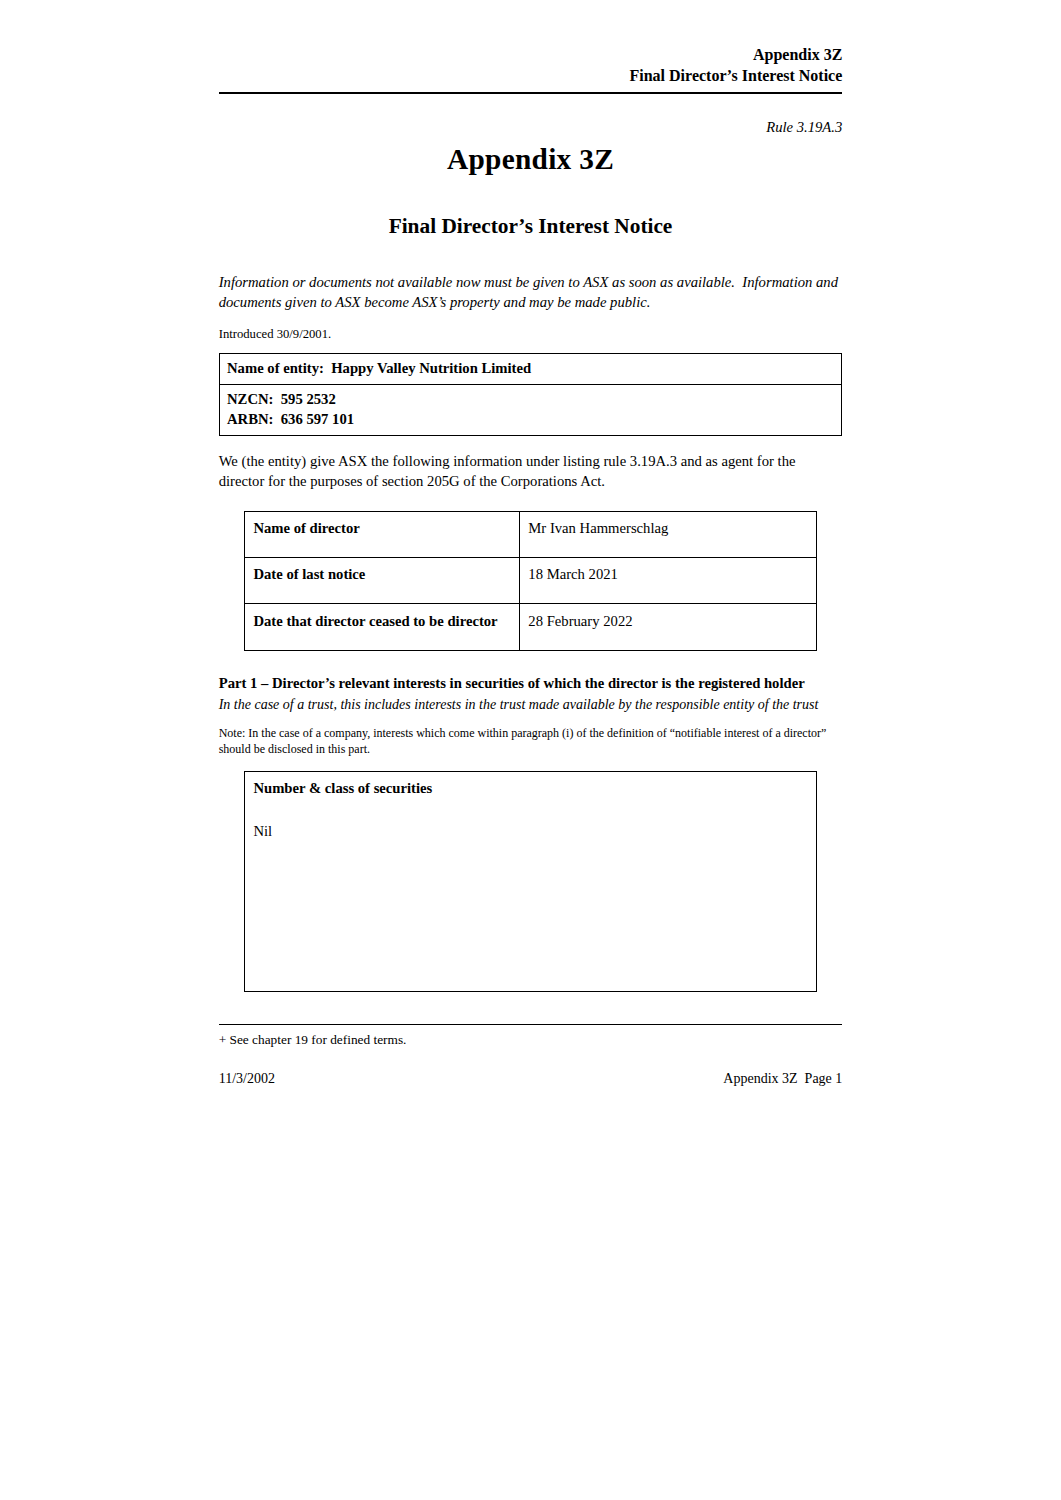Appendix 3Z
Final Director’s Interest Notice
Rule 3.19A.3
Appendix 3Z
Final Director’s Interest Notice
Information or documents not available now must be given to ASX as soon as available. Information and documents given to ASX become ASX’s property and may be made public.
Introduced 30/9/2001.
| Name of entity: Happy Valley Nutrition Limited |
| NZCN: 595 2532 ARBN: 636 597 101 |
We (the entity) give ASX the following information under listing rule 3.19A.3 and as agent for the director for the purposes of section 205G of the Corporations Act.
| Name of director | Mr Ivan Hammerschlag |
| Date of last notice | 18 March 2021 |
| Date that director ceased to be director | 28 February 2022 |
Part 1 – Director’s relevant interests in securities of which the director is the registered holder
In the case of a trust, this includes interests in the trust made available by the responsible entity of the trust
Note: In the case of a company, interests which come within paragraph (i) of the definition of “notifiable interest of a director” should be disclosed in this part.
| Number & class of securities Nil |
+ See chapter 19 for defined terms.
11/3/2002 Appendix 3Z Page 1